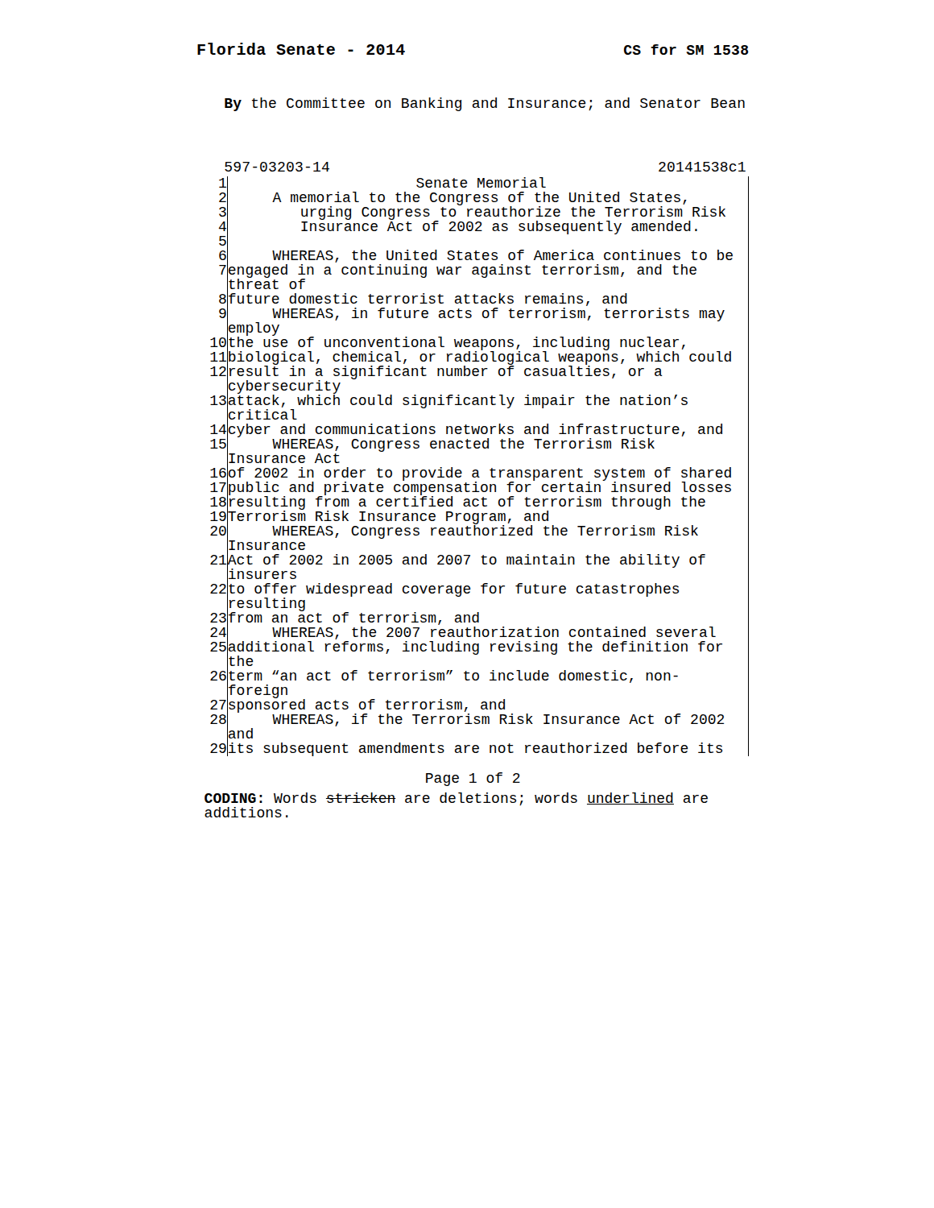Florida Senate - 2014
CS for SM 1538
By the Committee on Banking and Insurance; and Senator Bean
597-03203-14 20141538c1
| 1 | Senate Memorial |
| 2 | A memorial to the Congress of the United States, |
| 3 | urging Congress to reauthorize the Terrorism Risk |
| 4 | Insurance Act of 2002 as subsequently amended. |
| 5 | |
| 6 | WHEREAS, the United States of America continues to be |
| 7 | engaged in a continuing war against terrorism, and the threat of |
| 8 | future domestic terrorist attacks remains, and |
| 9 | WHEREAS, in future acts of terrorism, terrorists may employ |
| 10 | the use of unconventional weapons, including nuclear, |
| 11 | biological, chemical, or radiological weapons, which could |
| 12 | result in a significant number of casualties, or a cybersecurity |
| 13 | attack, which could significantly impair the nation’s critical |
| 14 | cyber and communications networks and infrastructure, and |
| 15 | WHEREAS, Congress enacted the Terrorism Risk Insurance Act |
| 16 | of 2002 in order to provide a transparent system of shared |
| 17 | public and private compensation for certain insured losses |
| 18 | resulting from a certified act of terrorism through the |
| 19 | Terrorism Risk Insurance Program, and |
| 20 | WHEREAS, Congress reauthorized the Terrorism Risk Insurance |
| 21 | Act of 2002 in 2005 and 2007 to maintain the ability of insurers |
| 22 | to offer widespread coverage for future catastrophes resulting |
| 23 | from an act of terrorism, and |
| 24 | WHEREAS, the 2007 reauthorization contained several |
| 25 | additional reforms, including revising the definition for the |
| 26 | term “an act of terrorism” to include domestic, non-foreign |
| 27 | sponsored acts of terrorism, and |
| 28 | WHEREAS, if the Terrorism Risk Insurance Act of 2002 and |
| 29 | its subsequent amendments are not reauthorized before its |
Page 1 of 2
CODING: Words stricken are deletions; words underlined are additions.